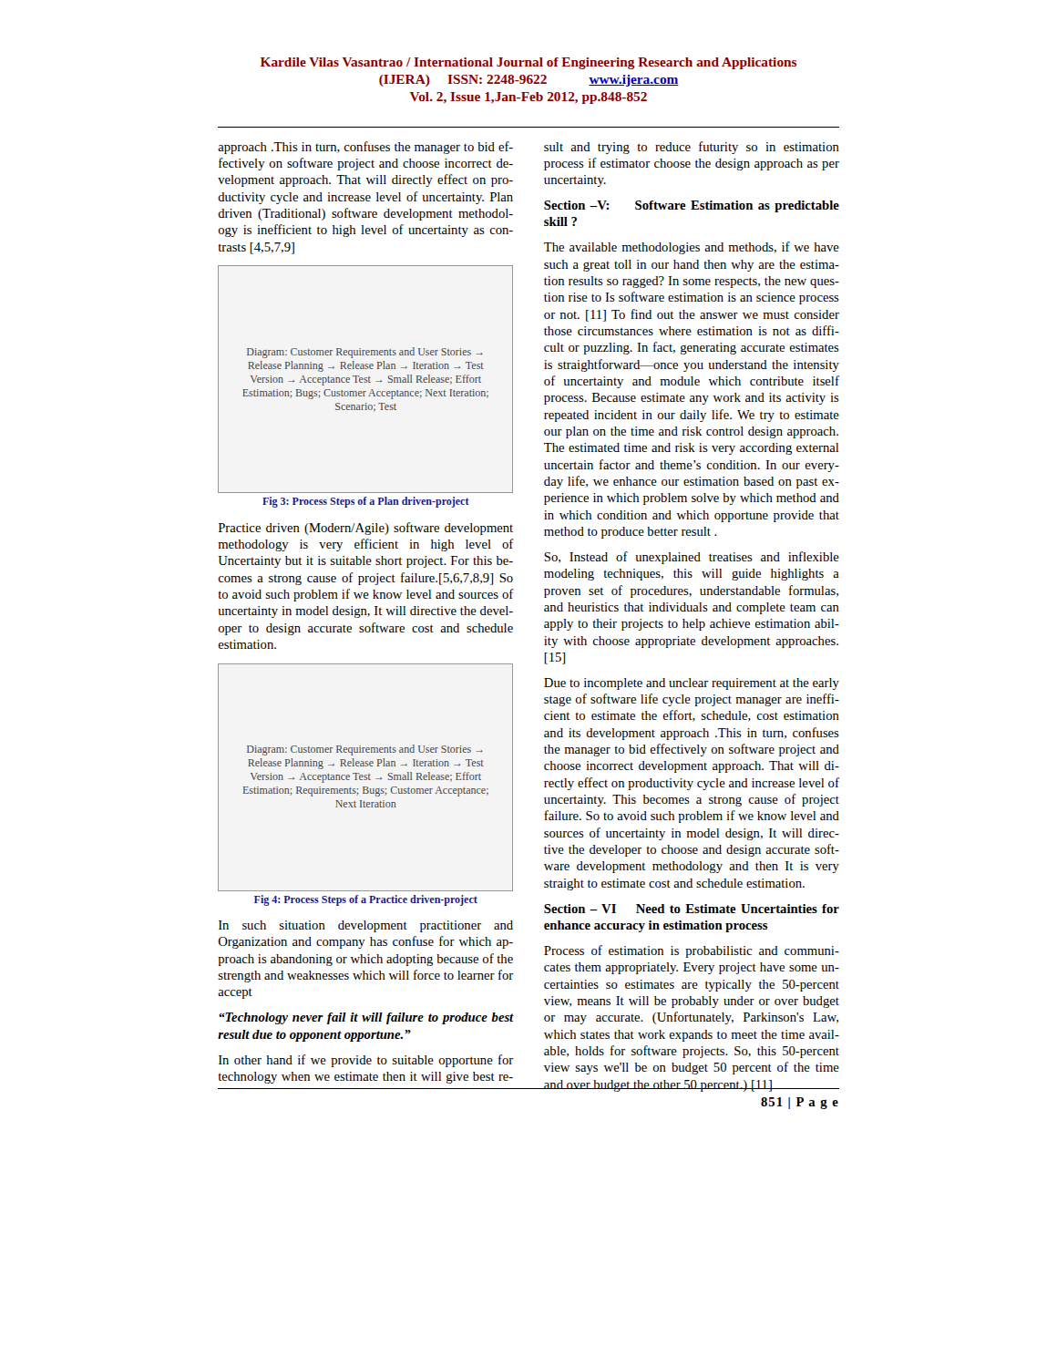Kardile Vilas Vasantrao / International Journal of Engineering Research and Applications
(IJERA) ISSN: 2248-9622 www.ijera.com
Vol. 2, Issue 1,Jan-Feb 2012, pp.848-852
approach .This in turn, confuses the manager to bid effectively on software project and choose incorrect development approach. That will directly effect on productivity cycle and increase level of uncertainty. Plan driven (Traditional) software development methodology is inefficient to high level of uncertainty as contrasts [4,5,7,9]
Diagram: Customer Requirements and User Stories → Release Planning → Release Plan → Iteration → Test Version → Acceptance Test → Small Release; Effort Estimation; Bugs; Customer Acceptance; Next Iteration; Scenario; Test
Fig 3: Process Steps of a Plan driven-project
Practice driven (Modern/Agile) software development methodology is very efficient in high level of Uncertainty but it is suitable short project. For this becomes a strong cause of project failure.[5,6,7,8,9] So to avoid such problem if we know level and sources of uncertainty in model design, It will directive the developer to design accurate software cost and schedule estimation.
Diagram: Customer Requirements and User Stories → Release Planning → Release Plan → Iteration → Test Version → Acceptance Test → Small Release; Effort Estimation; Requirements; Bugs; Customer Acceptance; Next Iteration
Fig 4: Process Steps of a Practice driven-project
In such situation development practitioner and Organization and company has confuse for which approach is abandoning or which adopting because of the strength and weaknesses which will force to learner for accept
“Technology never fail it will failure to produce best result due to opponent opportune.”
In other hand if we provide to suitable opportune for technology when we estimate then it will give best result and trying to reduce futurity so in estimation process if estimator choose the design approach as per uncertainty.
Section –V: Software Estimation as predictable skill ?
The available methodologies and methods, if we have such a great toll in our hand then why are the estimation results so ragged? In some respects, the new question rise to Is software estimation is an science process or not. [11] To find out the answer we must consider those circumstances where estimation is not as difficult or puzzling. In fact, generating accurate estimates is straightforward—once you understand the intensity of uncertainty and module which contribute itself process. Because estimate any work and its activity is repeated incident in our daily life. We try to estimate our plan on the time and risk control design approach. The estimated time and risk is very according external uncertain factor and theme’s condition. In our everyday life, we enhance our estimation based on past experience in which problem solve by which method and in which condition and which opportune provide that method to produce better result .
So, Instead of unexplained treatises and inflexible modeling techniques, this will guide highlights a proven set of procedures, understandable formulas, and heuristics that individuals and complete team can apply to their projects to help achieve estimation ability with choose appropriate development approaches. [15]
Due to incomplete and unclear requirement at the early stage of software life cycle project manager are inefficient to estimate the effort, schedule, cost estimation and its development approach .This in turn, confuses the manager to bid effectively on software project and choose incorrect development approach. That will directly effect on productivity cycle and increase level of uncertainty. This becomes a strong cause of project failure. So to avoid such problem if we know level and sources of uncertainty in model design, It will directive the developer to choose and design accurate software development methodology and then It is very straight to estimate cost and schedule estimation.
Section – VI Need to Estimate Uncertainties for enhance accuracy in estimation process
Process of estimation is probabilistic and communicates them appropriately. Every project have some uncertainties so estimates are typically the 50-percent view, means It will be probably under or over budget or may accurate. (Unfortunately, Parkinson's Law, which states that work expands to meet the time available, holds for software projects. So, this 50-percent view says we'll be on budget 50 percent of the time and over budget the other 50 percent.) [11]
851 | P a g e